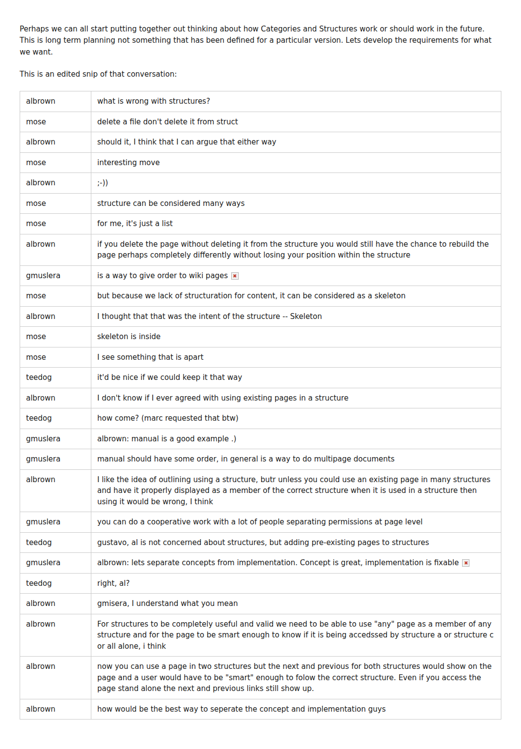Perhaps we can all start putting together out thinking about how Categories and Structures work or should work in the future. This is long term planning not something that has been defined for a particular version. Lets develop the requirements for what we want.
This is an edited snip of that conversation:
| albrown | what is wrong with structures? |
| mose | delete a file don't delete it from struct |
| albrown | should it, I think that I can argue that either way |
| mose | interesting move |
| albrown | ;-)) |
| mose | structure can be considered many ways |
| mose | for me, it's just a list |
| albrown | if you delete the page without deleting it from the structure you would still have the chance to rebuild the page perhaps completely differently without losing your position within the structure |
| gmuslera | is a way to give order to wiki pages ✖ |
| mose | but because we lack of structuration for content, it can be considered as a skeleton |
| albrown | I thought that that was the intent of the structure -- Skeleton |
| mose | skeleton is inside |
| mose | I see something that is apart |
| teedog | it'd be nice if we could keep it that way |
| albrown | I don't know if I ever agreed with using existing pages in a structure |
| teedog | how come? (marc requested that btw) |
| gmuslera | albrown: manual is a good example .) |
| gmuslera | manual should have some order, in general is a way to do multipage documents |
| albrown | I like the idea of outlining using a structure, butr unless you could use an existing page in many structures and have it properly displayed as a member of the correct structure when it is used in a structure then using it would be wrong, I think |
| gmuslera | you can do a cooperative work with a lot of people separating permissions at page level |
| teedog | gustavo, al is not concerned about structures, but adding pre-existing pages to structures |
| gmuslera | albrown: lets separate concepts from implementation. Concept is great, implementation is fixable ✖ |
| teedog | right, al? |
| albrown | gmisera, I understand what you mean |
| albrown | For structures to be completely useful and valid we need to be able to use "any" page as a member of any structure and for the page to be smart enough to know if it is being accedssed by structure a or structure c or all alone, i think |
| albrown | now you can use a page in two structures but the next and previous for both structures would show on the page and a user would have to be "smart" enough to folow the correct structure. Even if you access the page stand alone the next and previous links still show up. |
| albrown | how would be the best way to seperate the concept and implementation guys |